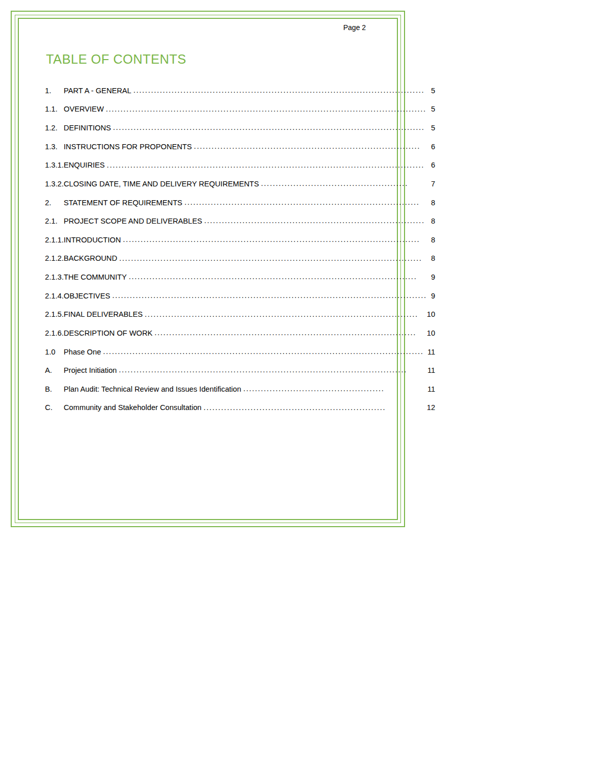Page 2
TABLE OF CONTENTS
| 1. | PART A - GENERAL ................................................................................................... | 5 |
| 1.1. | OVERVIEW ............................................................................................................. | 5 |
| 1.2. | DEFINITIONS .......................................................................................................... | 5 |
| 1.3. | INSTRUCTIONS FOR PROPONENTS ............................................................................. | 6 |
| 1.3.1. | ENQUIRIES ............................................................................................................ | 6 |
| 1.3.2. | CLOSING DATE, TIME AND DELIVERY REQUIREMENTS .................................................. | 7 |
| 2. | STATEMENT OF REQUIREMENTS ................................................................................ | 8 |
| 2.1. | PROJECT SCOPE AND DELIVERABLES ........................................................................... | 8 |
| 2.1.1. | INTRODUCTION ..................................................................................................... | 8 |
| 2.1.2. | BACKGROUND ....................................................................................................... | 8 |
| 2.1.3. | THE COMMUNITY .................................................................................................. | 9 |
| 2.1.4. | OBJECTIVES ........................................................................................................... | 9 |
| 2.1.5. | FINAL DELIVERABLES ............................................................................................. | 10 |
| 2.1.6. | DESCRIPTION OF WORK ......................................................................................... | 10 |
| 1.0 | Phase One ............................................................................................................. | 11 |
| A. | Project Initiation .................................................................................................. | 11 |
| B. | Plan Audit: Technical Review and Issues Identification ................................................ | 11 |
| C. | Community and Stakeholder Consultation .............................................................. | 12 |